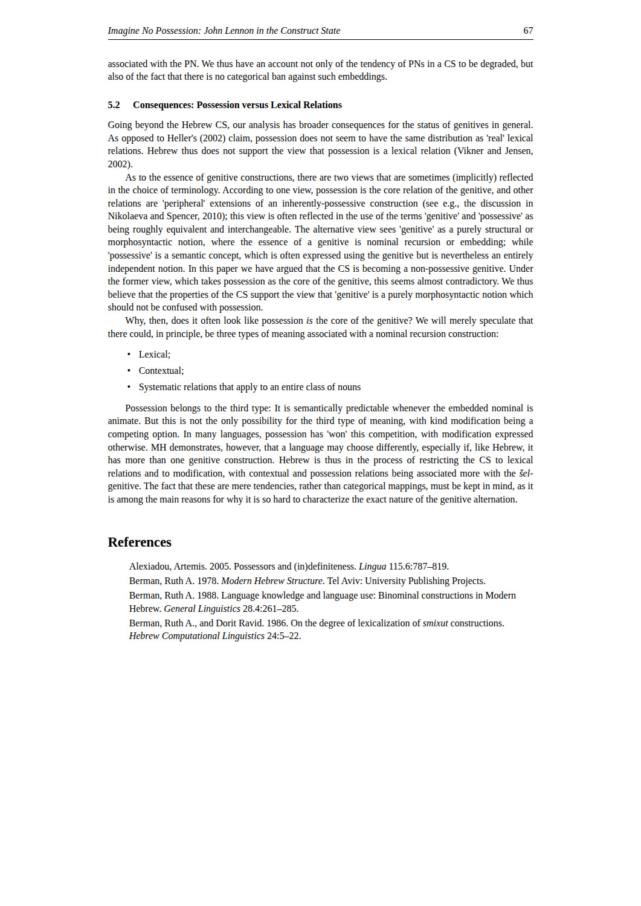Imagine No Possession: John Lennon in the Construct State 67
associated with the PN. We thus have an account not only of the tendency of PNs in a CS to be degraded, but also of the fact that there is no categorical ban against such embeddings.
5.2 Consequences: Possession versus Lexical Relations
Going beyond the Hebrew CS, our analysis has broader consequences for the status of genitives in general. As opposed to Heller's (2002) claim, possession does not seem to have the same distribution as 'real' lexical relations. Hebrew thus does not support the view that possession is a lexical relation (Vikner and Jensen, 2002).
As to the essence of genitive constructions, there are two views that are sometimes (implicitly) reflected in the choice of terminology. According to one view, possession is the core relation of the genitive, and other relations are 'peripheral' extensions of an inherently-possessive construction (see e.g., the discussion in Nikolaeva and Spencer, 2010); this view is often reflected in the use of the terms 'genitive' and 'possessive' as being roughly equivalent and interchangeable. The alternative view sees 'genitive' as a purely structural or morphosyntactic notion, where the essence of a genitive is nominal recursion or embedding; while 'possessive' is a semantic concept, which is often expressed using the genitive but is nevertheless an entirely independent notion. In this paper we have argued that the CS is becoming a non-possessive genitive. Under the former view, which takes possession as the core of the genitive, this seems almost contradictory. We thus believe that the properties of the CS support the view that 'genitive' is a purely morphosyntactic notion which should not be confused with possession.
Why, then, does it often look like possession is the core of the genitive? We will merely speculate that there could, in principle, be three types of meaning associated with a nominal recursion construction:
Lexical;
Contextual;
Systematic relations that apply to an entire class of nouns
Possession belongs to the third type: It is semantically predictable whenever the embedded nominal is animate. But this is not the only possibility for the third type of meaning, with kind modification being a competing option. In many languages, possession has 'won' this competition, with modification expressed otherwise. MH demonstrates, however, that a language may choose differently, especially if, like Hebrew, it has more than one genitive construction. Hebrew is thus in the process of restricting the CS to lexical relations and to modification, with contextual and possession relations being associated more with the šel-genitive. The fact that these are mere tendencies, rather than categorical mappings, must be kept in mind, as it is among the main reasons for why it is so hard to characterize the exact nature of the genitive alternation.
References
Alexiadou, Artemis. 2005. Possessors and (in)definiteness. Lingua 115.6:787–819.
Berman, Ruth A. 1978. Modern Hebrew Structure. Tel Aviv: University Publishing Projects.
Berman, Ruth A. 1988. Language knowledge and language use: Binominal constructions in Modern Hebrew. General Linguistics 28.4:261–285.
Berman, Ruth A., and Dorit Ravid. 1986. On the degree of lexicalization of smixut constructions. Hebrew Computational Linguistics 24:5–22.